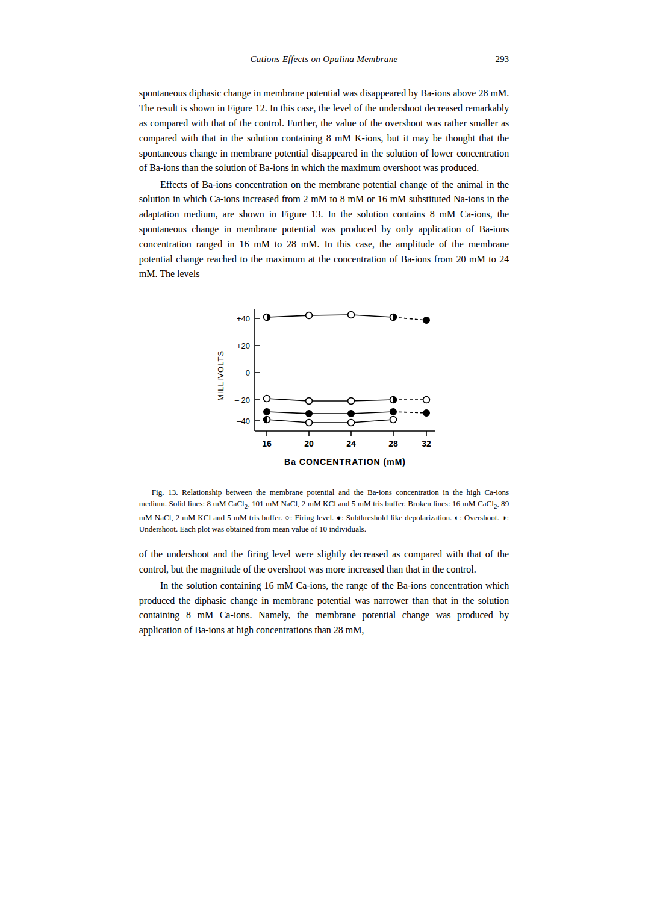Cations Effects on Opalina Membrane 293
spontaneous diphasic change in membrane potential was disappeared by Ba-ions above 28 mM. The result is shown in Figure 12. In this case, the level of the undershoot decreased remarkably as compared with that of the control. Further, the value of the overshoot was rather smaller as compared with that in the solution containing 8 mM K-ions, but it may be thought that the spontaneous change in membrane potential disappeared in the solution of lower concentration of Ba-ions than the solution of Ba-ions in which the maximum overshoot was produced.
Effects of Ba-ions concentration on the membrane potential change of the animal in the solution in which Ca-ions increased from 2 mM to 8 mM or 16 mM substituted Na-ions in the adaptation medium, are shown in Figure 13. In the solution contains 8 mM Ca-ions, the spontaneous change in membrane potential was produced by only application of Ba-ions concentration ranged in 16 mM to 28 mM. In this case, the amplitude of the membrane potential change reached to the maximum at the concentration of Ba-ions from 20 mM to 24 mM. The levels
+40 +20 0 – 20 –40 MILLIVOLTS 16 20 24 28 32 Ba CONCENTRATION (mM)
Fig. 13. Relationship between the membrane potential and the Ba-ions concentration in the high Ca-ions medium. Solid lines: 8 mM CaCl2, 101 mM NaCl, 2 mM KCl and 5 mM tris buffer. Broken lines: 16 mM CaCl2, 89 mM NaCl, 2 mM KCl and 5 mM tris buffer. ○: Firing level. ●: Subthreshold-like depolarization. ◐: Overshoot. ◑: Undershoot. Each plot was obtained from mean value of 10 individuals.
of the undershoot and the firing level were slightly decreased as compared with that of the control, but the magnitude of the overshoot was more increased than that in the control.
In the solution containing 16 mM Ca-ions, the range of the Ba-ions concentration which produced the diphasic change in membrane potential was narrower than that in the solution containing 8 mM Ca-ions. Namely, the membrane potential change was produced by application of Ba-ions at high concentrations than 28 mM,